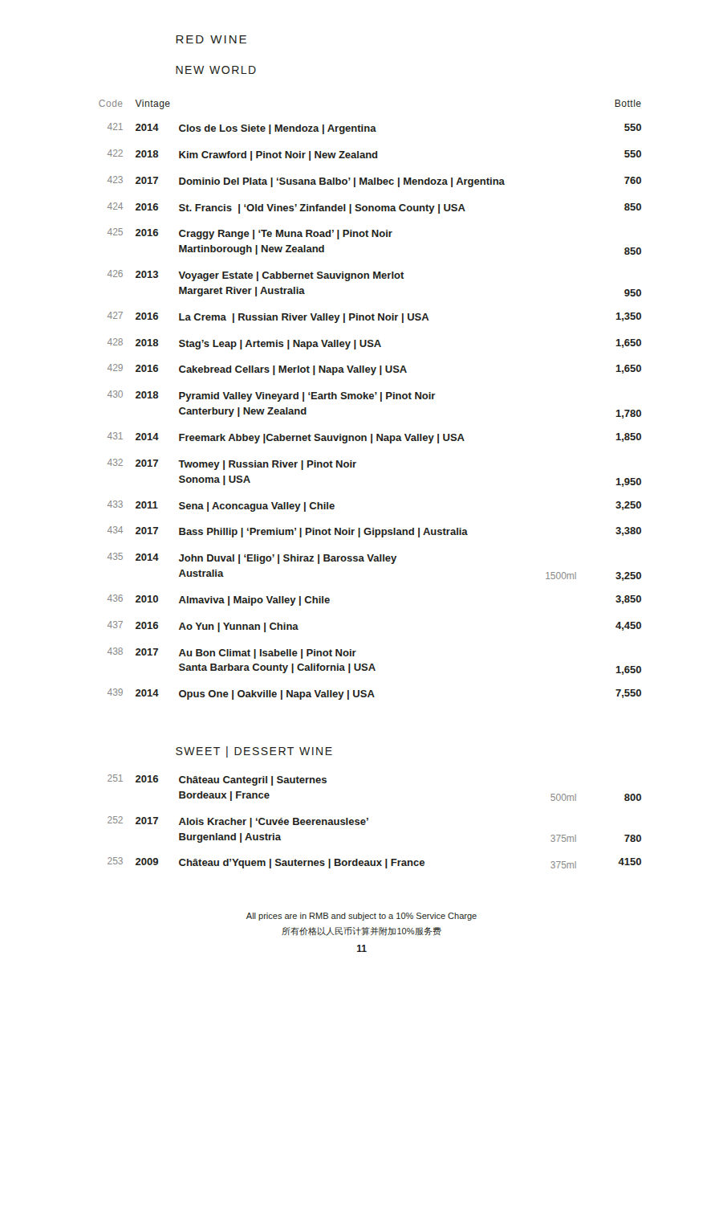RED WINE
NEW WORLD
| Code | Vintage | | | Bottle |
| --- | --- | --- | --- | --- |
| 421 | 2014 | Clos de Los Siete / Mendoza / Argentina | | 550 |
| 422 | 2018 | Kim Crawford / Pinot Noir / New Zealand | | 550 |
| 423 | 2017 | Dominio Del Plata / ‘Susana Balbo’ / Malbec / Mendoza / Argentina | | 760 |
| 424 | 2016 | St. Francis / ‘Old Vines’ Zinfandel / Sonoma County / USA | | 850 |
| 425 | 2016 | Craggy Range / ‘Te Muna Road’ / Pinot Noir Martinborough / New Zealand | | 850 |
| 426 | 2013 | Voyager Estate / Cabbernet Sauvignon Merlot Margaret River / Australia | | 950 |
| 427 | 2016 | La Crema / Russian River Valley / Pinot Noir / USA | | 1,350 |
| 428 | 2018 | Stag’s Leap / Artemis / Napa Valley / USA | | 1,650 |
| 429 | 2016 | Cakebread Cellars / Merlot / Napa Valley / USA | | 1,650 |
| 430 | 2018 | Pyramid Valley Vineyard / ‘Earth Smoke’ / Pinot Noir Canterbury / New Zealand | | 1,780 |
| 431 | 2014 | Freemark Abbey /Cabernet Sauvignon / Napa Valley / USA | | 1,850 |
| 432 | 2017 | Twomey / Russian River / Pinot Noir Sonoma / USA | | 1,950 |
| 433 | 2011 | Sena / Aconcagua Valley / Chile | | 3,250 |
| 434 | 2017 | Bass Phillip / ‘Premium’ / Pinot Noir / Gippsland / Australia | | 3,380 |
| 435 | 2014 | John Duval / ‘Eligo’ / Shiraz / Barossa Valley Australia | 1500ml | 3,250 |
| 436 | 2010 | Almaviva / Maipo Valley / Chile | | 3,850 |
| 437 | 2016 | Ao Yun / Yunnan / China | | 4,450 |
| 438 | 2017 | Au Bon Climat / Isabelle / Pinot Noir Santa Barbara County / California / USA | | 1,650 |
| 439 | 2014 | Opus One / Oakville / Napa Valley / USA | | 7,550 |
SWEET | DESSERT WINE
| 251 | 2016 | Château Cantegril / Sauternes Bordeaux / France | 500ml | 800 |
| 252 | 2017 | Alois Kracher / ‘Cuvée Beerenauslese’ Burgenland / Austria | 375ml | 780 |
| 253 | 2009 | Château d’Yquem / Sauternes / Bordeaux / France | 375ml | 4150 |
All prices are in RMB and subject to a 10% Service Charge
所有价格以人民币计算并附加10%服务费
11